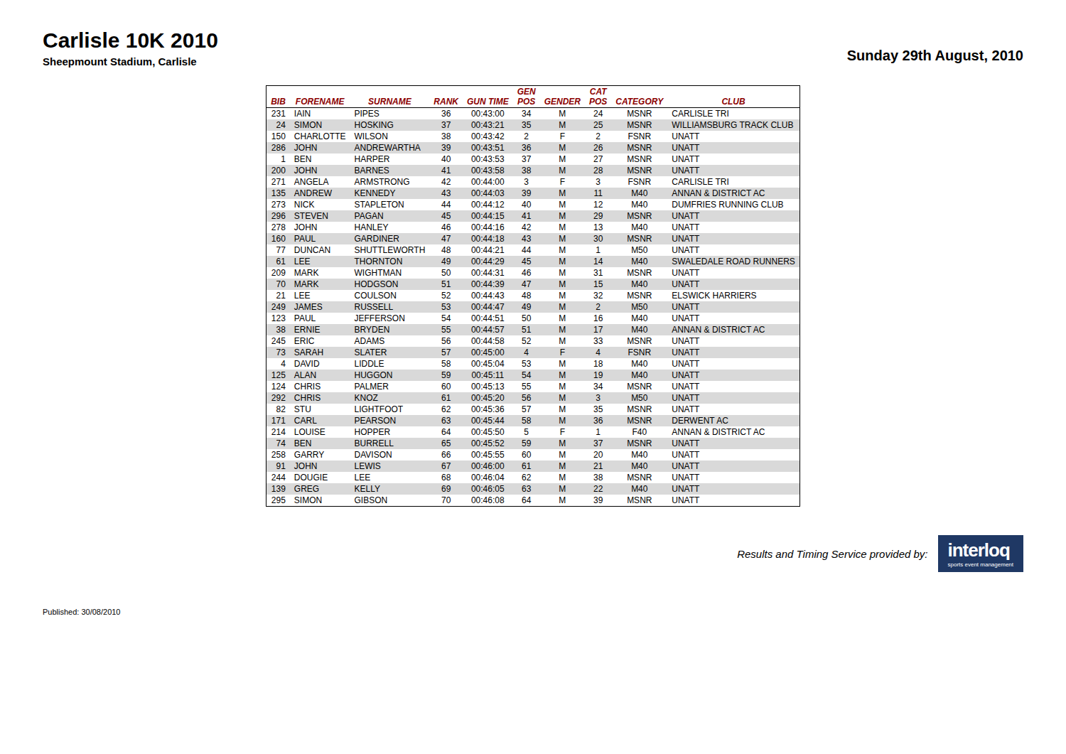Carlisle 10K 2010
Sheepmount Stadium, Carlisle
Sunday 29th August, 2010
| | | | | | GEN | | CAT | | |
| --- | --- | --- | --- | --- | --- | --- | --- | --- | --- |
| BIB | FORENAME | SURNAME | RANK | GUN TIME | POS | GENDER | POS | CATEGORY | CLUB |
| 231 | IAIN | PIPES | 36 | 00:43:00 | 34 | M | 24 | MSNR | CARLISLE TRI |
| 24 | SIMON | HOSKING | 37 | 00:43:21 | 35 | M | 25 | MSNR | WILLIAMSBURG TRACK CLUB |
| 150 | CHARLOTTE | WILSON | 38 | 00:43:42 | 2 | F | 2 | FSNR | UNATT |
| 286 | JOHN | ANDREWARTHA | 39 | 00:43:51 | 36 | M | 26 | MSNR | UNATT |
| 1 | BEN | HARPER | 40 | 00:43:53 | 37 | M | 27 | MSNR | UNATT |
| 200 | JOHN | BARNES | 41 | 00:43:58 | 38 | M | 28 | MSNR | UNATT |
| 271 | ANGELA | ARMSTRONG | 42 | 00:44:00 | 3 | F | 3 | FSNR | CARLISLE TRI |
| 135 | ANDREW | KENNEDY | 43 | 00:44:03 | 39 | M | 11 | M40 | ANNAN & DISTRICT AC |
| 273 | NICK | STAPLETON | 44 | 00:44:12 | 40 | M | 12 | M40 | DUMFRIES RUNNING CLUB |
| 296 | STEVEN | PAGAN | 45 | 00:44:15 | 41 | M | 29 | MSNR | UNATT |
| 278 | JOHN | HANLEY | 46 | 00:44:16 | 42 | M | 13 | M40 | UNATT |
| 160 | PAUL | GARDINER | 47 | 00:44:18 | 43 | M | 30 | MSNR | UNATT |
| 77 | DUNCAN | SHUTTLEWORTH | 48 | 00:44:21 | 44 | M | 1 | M50 | UNATT |
| 61 | LEE | THORNTON | 49 | 00:44:29 | 45 | M | 14 | M40 | SWALEDALE ROAD RUNNERS |
| 209 | MARK | WIGHTMAN | 50 | 00:44:31 | 46 | M | 31 | MSNR | UNATT |
| 70 | MARK | HODGSON | 51 | 00:44:39 | 47 | M | 15 | M40 | UNATT |
| 21 | LEE | COULSON | 52 | 00:44:43 | 48 | M | 32 | MSNR | ELSWICK HARRIERS |
| 249 | JAMES | RUSSELL | 53 | 00:44:47 | 49 | M | 2 | M50 | UNATT |
| 123 | PAUL | JEFFERSON | 54 | 00:44:51 | 50 | M | 16 | M40 | UNATT |
| 38 | ERNIE | BRYDEN | 55 | 00:44:57 | 51 | M | 17 | M40 | ANNAN & DISTRICT AC |
| 245 | ERIC | ADAMS | 56 | 00:44:58 | 52 | M | 33 | MSNR | UNATT |
| 73 | SARAH | SLATER | 57 | 00:45:00 | 4 | F | 4 | FSNR | UNATT |
| 4 | DAVID | LIDDLE | 58 | 00:45:04 | 53 | M | 18 | M40 | UNATT |
| 125 | ALAN | HUGGON | 59 | 00:45:11 | 54 | M | 19 | M40 | UNATT |
| 124 | CHRIS | PALMER | 60 | 00:45:13 | 55 | M | 34 | MSNR | UNATT |
| 292 | CHRIS | KNOZ | 61 | 00:45:20 | 56 | M | 3 | M50 | UNATT |
| 82 | STU | LIGHTFOOT | 62 | 00:45:36 | 57 | M | 35 | MSNR | UNATT |
| 171 | CARL | PEARSON | 63 | 00:45:44 | 58 | M | 36 | MSNR | DERWENT AC |
| 214 | LOUISE | HOPPER | 64 | 00:45:50 | 5 | F | 1 | F40 | ANNAN & DISTRICT AC |
| 74 | BEN | BURRELL | 65 | 00:45:52 | 59 | M | 37 | MSNR | UNATT |
| 258 | GARRY | DAVISON | 66 | 00:45:55 | 60 | M | 20 | M40 | UNATT |
| 91 | JOHN | LEWIS | 67 | 00:46:00 | 61 | M | 21 | M40 | UNATT |
| 244 | DOUGIE | LEE | 68 | 00:46:04 | 62 | M | 38 | MSNR | UNATT |
| 139 | GREG | KELLY | 69 | 00:46:05 | 63 | M | 22 | M40 | UNATT |
| 295 | SIMON | GIBSON | 70 | 00:46:08 | 64 | M | 39 | MSNR | UNATT |
Results and Timing Service provided by:
interloqsports event management
Published: 30/08/2010